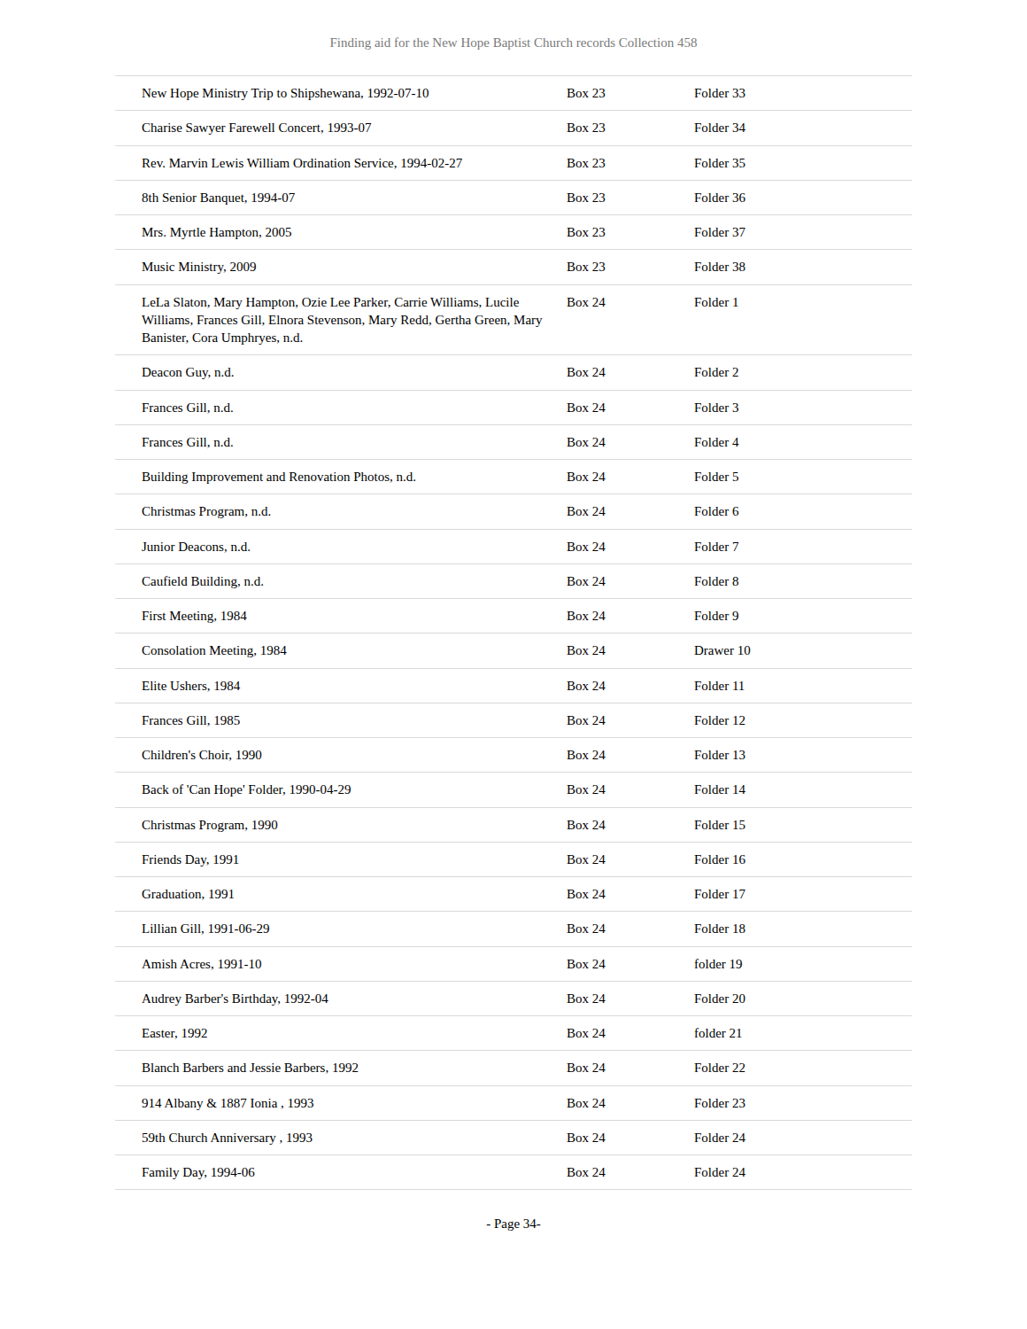Finding aid for the New Hope Baptist Church records Collection 458
| New Hope Ministry Trip to Shipshewana, 1992-07-10 | Box 23 | Folder 33 |
| Charise Sawyer Farewell Concert, 1993-07 | Box 23 | Folder 34 |
| Rev. Marvin Lewis William Ordination Service, 1994-02-27 | Box 23 | Folder 35 |
| 8th Senior Banquet, 1994-07 | Box 23 | Folder 36 |
| Mrs. Myrtle Hampton, 2005 | Box 23 | Folder 37 |
| Music Ministry, 2009 | Box 23 | Folder 38 |
| LeLa Slaton, Mary Hampton, Ozie Lee Parker, Carrie Williams, Lucile Williams, Frances Gill, Elnora Stevenson, Mary Redd, Gertha Green, Mary Banister, Cora Umphryes, n.d. | Box 24 | Folder 1 |
| Deacon Guy, n.d. | Box 24 | Folder 2 |
| Frances Gill, n.d. | Box 24 | Folder 3 |
| Frances Gill, n.d. | Box 24 | Folder 4 |
| Building Improvement and Renovation Photos, n.d. | Box 24 | Folder 5 |
| Christmas Program, n.d. | Box 24 | Folder 6 |
| Junior Deacons, n.d. | Box 24 | Folder 7 |
| Caufield Building, n.d. | Box 24 | Folder 8 |
| First Meeting, 1984 | Box 24 | Folder 9 |
| Consolation Meeting, 1984 | Box 24 | Drawer 10 |
| Elite Ushers, 1984 | Box 24 | Folder 11 |
| Frances Gill, 1985 | Box 24 | Folder 12 |
| Children's Choir, 1990 | Box 24 | Folder 13 |
| Back of 'Can Hope' Folder, 1990-04-29 | Box 24 | Folder 14 |
| Christmas Program, 1990 | Box 24 | Folder 15 |
| Friends Day, 1991 | Box 24 | Folder 16 |
| Graduation, 1991 | Box 24 | Folder 17 |
| Lillian Gill, 1991-06-29 | Box 24 | Folder 18 |
| Amish Acres, 1991-10 | Box 24 | folder 19 |
| Audrey Barber's Birthday, 1992-04 | Box 24 | Folder 20 |
| Easter, 1992 | Box 24 | folder 21 |
| Blanch Barbers and Jessie Barbers, 1992 | Box 24 | Folder 22 |
| 914 Albany & 1887 Ionia , 1993 | Box 24 | Folder 23 |
| 59th Church Anniversary , 1993 | Box 24 | Folder 24 |
| Family Day, 1994-06 | Box 24 | Folder 24 |
- Page 34-